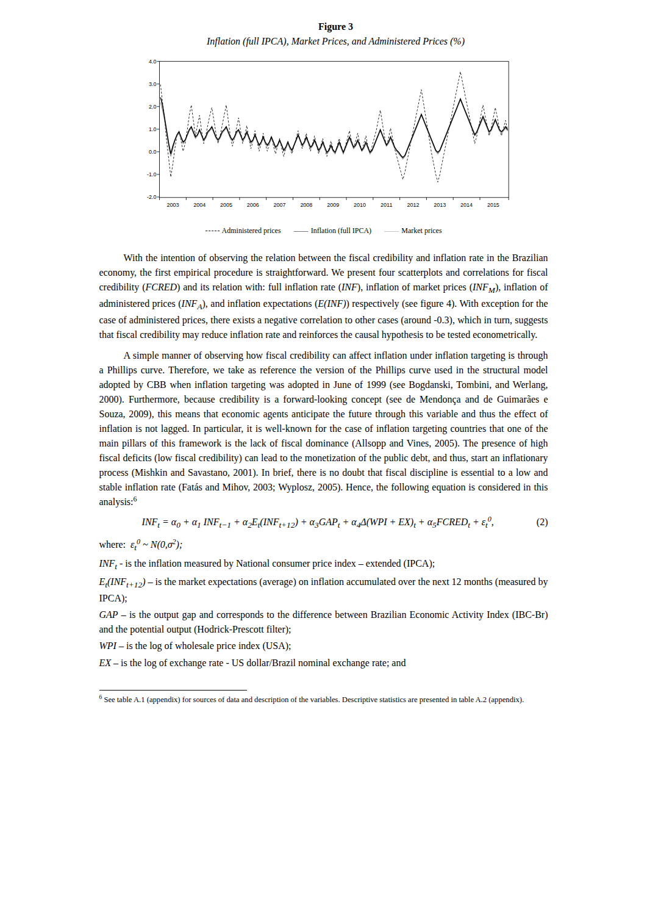Figure 3
Inflation (full IPCA), Market Prices, and Administered Prices (%)
4.0 3.0 2.0 1.0 0.0 -1.0 -2.0 2003 2004 2005 2006 2007 2008 2009 2010 2011 2012 2013 2014 2015
Administered prices Inflation (full IPCA) Market prices
With the intention of observing the relation between the fiscal credibility and inflation rate in the Brazilian economy, the first empirical procedure is straightforward. We present four scatterplots and correlations for fiscal credibility (FCRED) and its relation with: full inflation rate (INF), inflation of market prices (INFM), inflation of administered prices (INFA), and inflation expectations (E(INF)) respectively (see figure 4). With exception for the case of administered prices, there exists a negative correlation to other cases (around -0.3), which in turn, suggests that fiscal credibility may reduce inflation rate and reinforces the causal hypothesis to be tested econometrically.
A simple manner of observing how fiscal credibility can affect inflation under inflation targeting is through a Phillips curve. Therefore, we take as reference the version of the Phillips curve used in the structural model adopted by CBB when inflation targeting was adopted in June of 1999 (see Bogdanski, Tombini, and Werlang, 2000). Furthermore, because credibility is a forward-looking concept (see de Mendonça and de Guimarães e Souza, 2009), this means that economic agents anticipate the future through this variable and thus the effect of inflation is not lagged. In particular, it is well-known for the case of inflation targeting countries that one of the main pillars of this framework is the lack of fiscal dominance (Allsopp and Vines, 2005). The presence of high fiscal deficits (low fiscal credibility) can lead to the monetization of the public debt, and thus, start an inflationary process (Mishkin and Savastano, 2001). In brief, there is no doubt that fiscal discipline is essential to a low and stable inflation rate (Fatás and Mihov, 2003; Wyplosz, 2005). Hence, the following equation is considered in this analysis:6
INFt = α0 + α1 INFt−1 + α2Et(INFt+12) + α3GAPt + α4Δ(WPI + EX)t + α5FCREDt + εt0, (2)
where: εt0 ~ N(0,σ2);
INFt - is the inflation measured by National consumer price index – extended (IPCA);
Et(INFt+12) – is the market expectations (average) on inflation accumulated over the next 12 months (measured by IPCA);
GAP – is the output gap and corresponds to the difference between Brazilian Economic Activity Index (IBC-Br) and the potential output (Hodrick-Prescott filter);
WPI – is the log of wholesale price index (USA);
EX – is the log of exchange rate - US dollar/Brazil nominal exchange rate; and
6 See table A.1 (appendix) for sources of data and description of the variables. Descriptive statistics are presented in table A.2 (appendix).